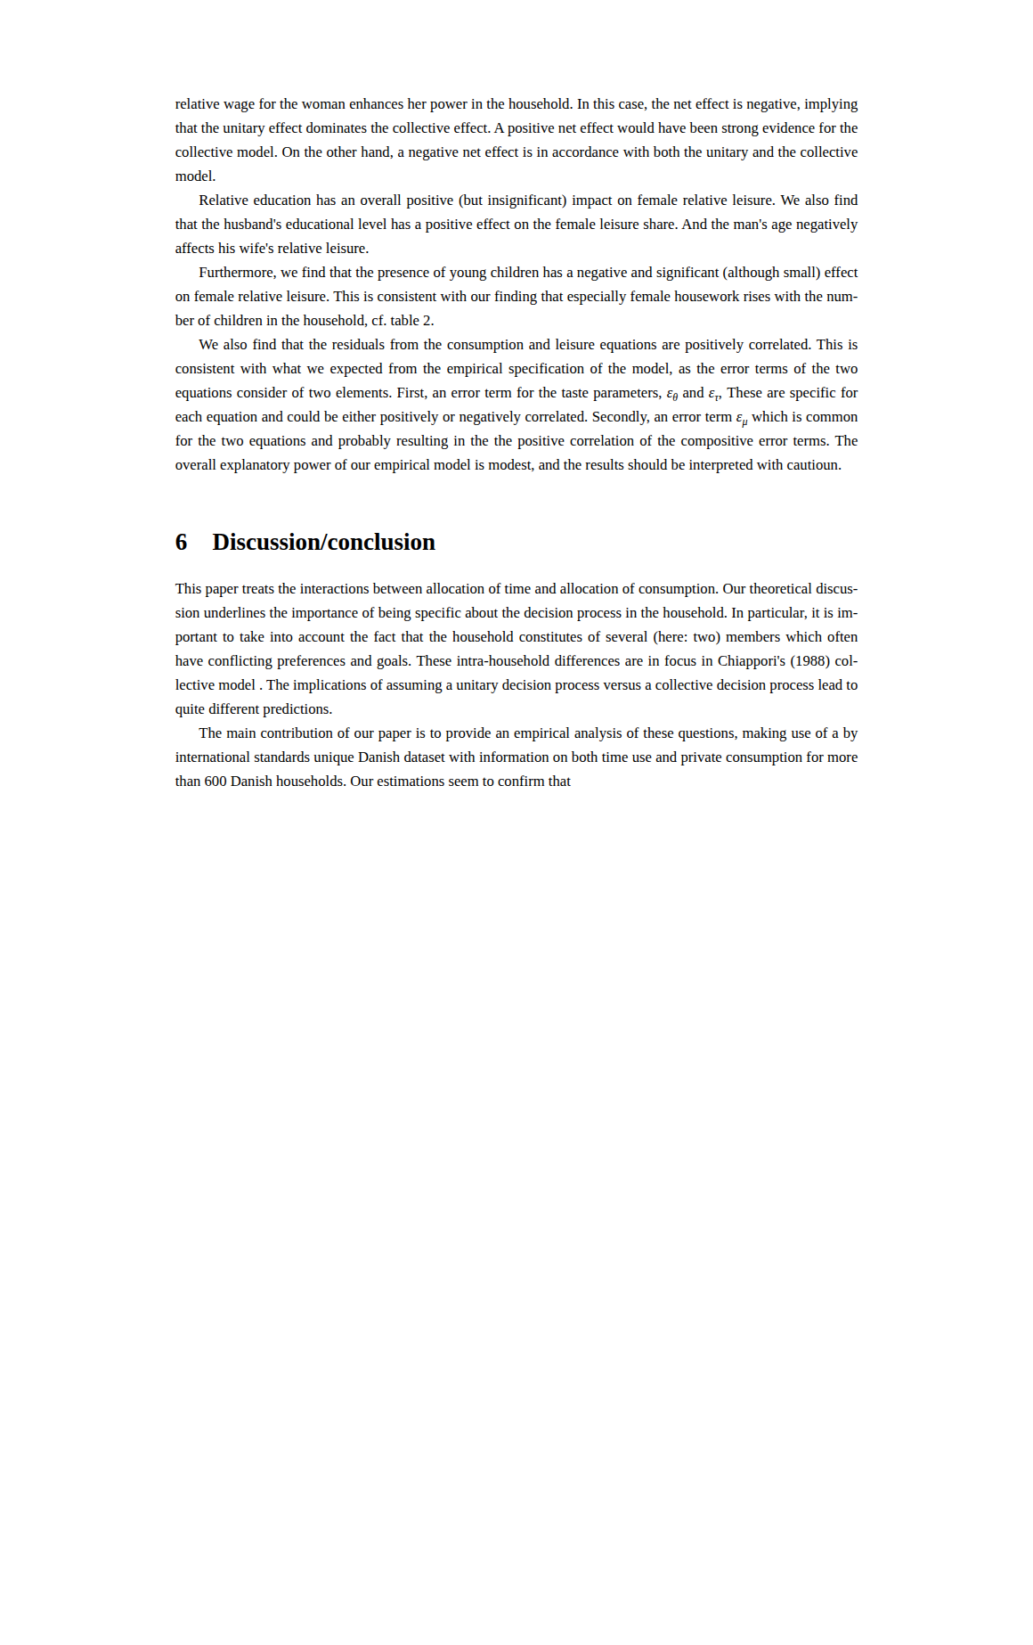relative wage for the woman enhances her power in the household. In this case, the net effect is negative, implying that the unitary effect dominates the collective effect. A positive net effect would have been strong evidence for the collective model. On the other hand, a negative net effect is in accordance with both the unitary and the collective model.
Relative education has an overall positive (but insignificant) impact on female relative leisure. We also find that the husband's educational level has a positive effect on the female leisure share. And the man's age negatively affects his wife's relative leisure.
Furthermore, we find that the presence of young children has a negative and significant (although small) effect on female relative leisure. This is consistent with our finding that especially female housework rises with the number of children in the household, cf. table 2.
We also find that the residuals from the consumption and leisure equations are positively correlated. This is consistent with what we expected from the empirical specification of the model, as the error terms of the two equations consider of two elements. First, an error term for the taste parameters, εθ and ετ, These are specific for each equation and could be either positively or negatively correlated. Secondly, an error term εμ which is common for the two equations and probably resulting in the the positive correlation of the compositive error terms. The overall explanatory power of our empirical model is modest, and the results should be interpreted with cautioun.
6 Discussion/conclusion
This paper treats the interactions between allocation of time and allocation of consumption. Our theoretical discussion underlines the importance of being specific about the decision process in the household. In particular, it is important to take into account the fact that the household constitutes of several (here: two) members which often have conflicting preferences and goals. These intra-household differences are in focus in Chiappori's (1988) collective model . The implications of assuming a unitary decision process versus a collective decision process lead to quite different predictions.
The main contribution of our paper is to provide an empirical analysis of these questions, making use of a by international standards unique Danish dataset with information on both time use and private consumption for more than 600 Danish households. Our estimations seem to confirm that
26